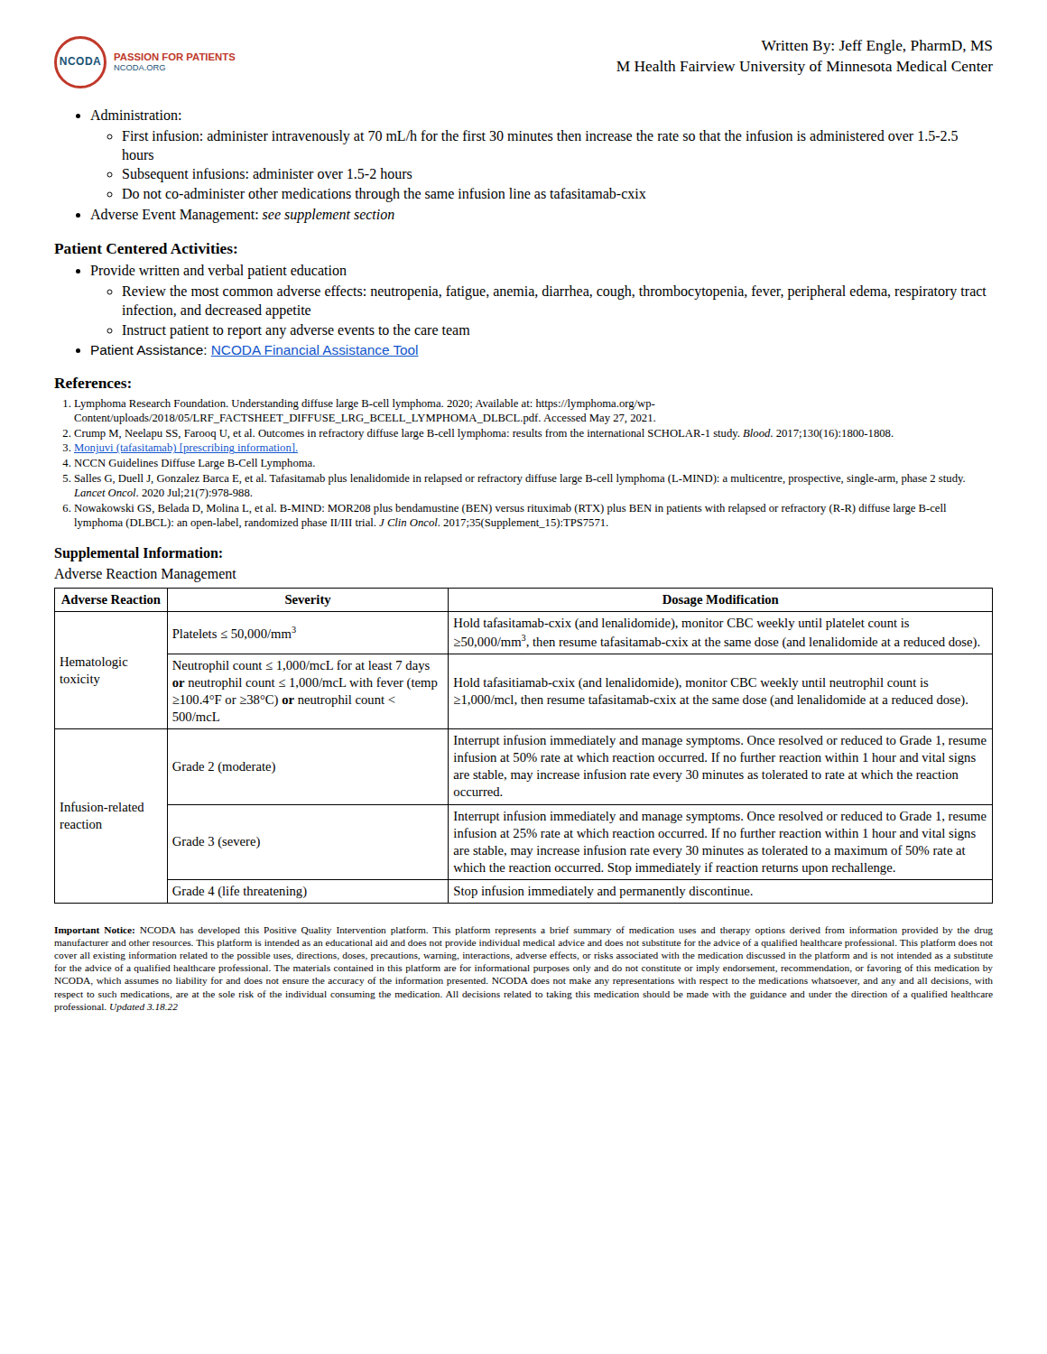NCODA
PASSION FOR PATIENTS
NCODA.ORG
Written By: Jeff Engle, PharmD, MS
M Health Fairview University of Minnesota Medical Center
Administration:
First infusion: administer intravenously at 70 mL/h for the first 30 minutes then increase the rate so that the infusion is administered over 1.5-2.5 hours
Subsequent infusions: administer over 1.5-2 hours
Do not co-administer other medications through the same infusion line as tafasitamab-cxix
Adverse Event Management: see supplement section
Patient Centered Activities:
Provide written and verbal patient education
Review the most common adverse effects: neutropenia, fatigue, anemia, diarrhea, cough, thrombocytopenia, fever, peripheral edema, respiratory tract infection, and decreased appetite
Instruct patient to report any adverse events to the care team
Patient Assistance: NCODA Financial Assistance Tool
References:
Lymphoma Research Foundation. Understanding diffuse large B-cell lymphoma. 2020; Available at: https://lymphoma.org/wp-Content/uploads/2018/05/LRF_FACTSHEET_DIFFUSE_LRG_BCELL_LYMPHOMA_DLBCL.pdf. Accessed May 27, 2021.
Crump M, Neelapu SS, Farooq U, et al. Outcomes in refractory diffuse large B-cell lymphoma: results from the international SCHOLAR-1 study. Blood. 2017;130(16):1800-1808.
Monjuvi (tafasitamab) [prescribing information].
NCCN Guidelines Diffuse Large B-Cell Lymphoma.
Salles G, Duell J, Gonzalez Barca E, et al. Tafasitamab plus lenalidomide in relapsed or refractory diffuse large B-cell lymphoma (L-MIND): a multicentre, prospective, single-arm, phase 2 study. Lancet Oncol. 2020 Jul;21(7):978-988.
Nowakowski GS, Belada D, Molina L, et al. B-MIND: MOR208 plus bendamustine (BEN) versus rituximab (RTX) plus BEN in patients with relapsed or refractory (R-R) diffuse large B-cell lymphoma (DLBCL): an open-label, randomized phase II/III trial. J Clin Oncol. 2017;35(Supplement_15):TPS7571.
Supplemental Information:
Adverse Reaction Management
| Adverse Reaction | Severity | Dosage Modification |
| --- | --- | --- |
| Hematologic toxicity | Platelets ≤ 50,000/mm 3 | Hold tafasitamab-cxix (and lenalidomide), monitor CBC weekly until platelet count is ≥50,000/mm 3 , then resume tafasitamab-cxix at the same dose (and lenalidomide at a reduced dose). |
| Neutrophil count ≤ 1,000/mcL for at least 7 days or neutrophil count ≤ 1,000/mcL with fever (temp ≥100.4°F or ≥38°C) or neutrophil count < 500/mcL | Hold tafasitiamab-cxix (and lenalidomide), monitor CBC weekly until neutrophil count is ≥1,000/mcl, then resume tafasitamab-cxix at the same dose (and lenalidomide at a reduced dose). |
| Infusion-related reaction | Grade 2 (moderate) | Interrupt infusion immediately and manage symptoms. Once resolved or reduced to Grade 1, resume infusion at 50% rate at which reaction occurred. If no further reaction within 1 hour and vital signs are stable, may increase infusion rate every 30 minutes as tolerated to rate at which the reaction occurred. |
| Grade 3 (severe) | Interrupt infusion immediately and manage symptoms. Once resolved or reduced to Grade 1, resume infusion at 25% rate at which reaction occurred. If no further reaction within 1 hour and vital signs are stable, may increase infusion rate every 30 minutes as tolerated to a maximum of 50% rate at which the reaction occurred. Stop immediately if reaction returns upon rechallenge. |
| Grade 4 (life threatening) | Stop infusion immediately and permanently discontinue. |
Important Notice: NCODA has developed this Positive Quality Intervention platform. This platform represents a brief summary of medication uses and therapy options derived from information provided by the drug manufacturer and other resources. This platform is intended as an educational aid and does not provide individual medical advice and does not substitute for the advice of a qualified healthcare professional. This platform does not cover all existing information related to the possible uses, directions, doses, precautions, warning, interactions, adverse effects, or risks associated with the medication discussed in the platform and is not intended as a substitute for the advice of a qualified healthcare professional. The materials contained in this platform are for informational purposes only and do not constitute or imply endorsement, recommendation, or favoring of this medication by NCODA, which assumes no liability for and does not ensure the accuracy of the information presented. NCODA does not make any representations with respect to the medications whatsoever, and any and all decisions, with respect to such medications, are at the sole risk of the individual consuming the medication. All decisions related to taking this medication should be made with the guidance and under the direction of a qualified healthcare professional. Updated 3.18.22